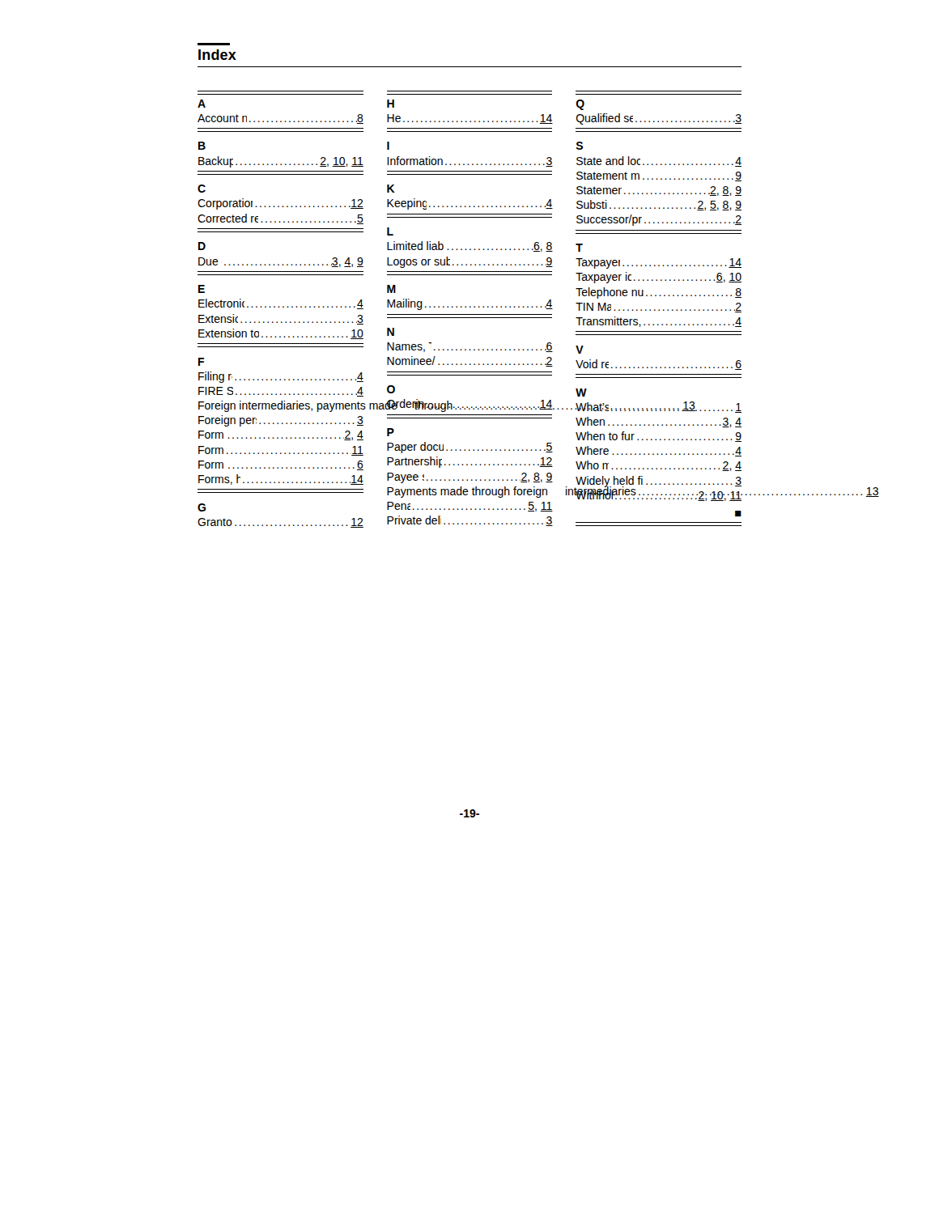Index
A
Account number box................................................... 8
B
Backup withholding................................................... 2, 10, 11
C
Corporations, payments to................................................... 12
Corrected returns, how to file................................................... 5
D
Due dates................................................... 3, 4, 9
E
Electronic reporting................................................... 4
Extension to file................................................... 3
Extension to furnish statements................................................... 10
F
Filing returns................................................... 4
FIRE System................................................... 4
Foreign intermediaries, payments made through................................................... 13
Foreign person, payment to................................................... 3
Form 1096................................................... 2, 4
Form 945................................................... 11
Form W-9................................................... 6
Forms, how to get................................................... 14
G
Grantor trusts................................................... 12
H
Help................................................... 14
I
Information returns, other................................................... 3
K
Keeping copies................................................... 4
L
Limited liability company (LLC)................................................... 6, 8
Logos or substitute statements................................................... 9
M
Mailing forms................................................... 4
N
Names, TINs, etc.................................................... 6
Nominee/middleman................................................... 2
O
Ordering forms................................................... 14
P
Paper document reporting................................................... 5
Partnerships, payments to................................................... 12
Payee statements................................................... 2, 8, 9
Payments made through foreign intermediaries................................................... 13
Penalties................................................... 5, 11
Private delivery services................................................... 3
Q
Qualified settlement funds................................................... 3
S
State and local tax departments................................................... 4
Statement mailing requirements................................................... 9
Statements to recipients................................................... 2, 8, 9
Substitute forms................................................... 2, 5, 8, 9
Successor/predecessor reporting................................................... 2
T
Taxpayer Advocate................................................... 14
Taxpayer identification number................................................... 6, 10
Telephone numbers on statements................................................... 8
TIN Matching................................................... 2
Transmitters, paying agents, etc.................................................... 4
V
Void returns................................................... 6
W
What’s New................................................... 1
When to file................................................... 3, 4
When to furnish statements................................................... 9
Where to file................................................... 4
Who must file................................................... 2, 4
Widely held fixed investment trusts................................................... 3
Withholding, backup................................................... 2, 10, 11
■
-19-